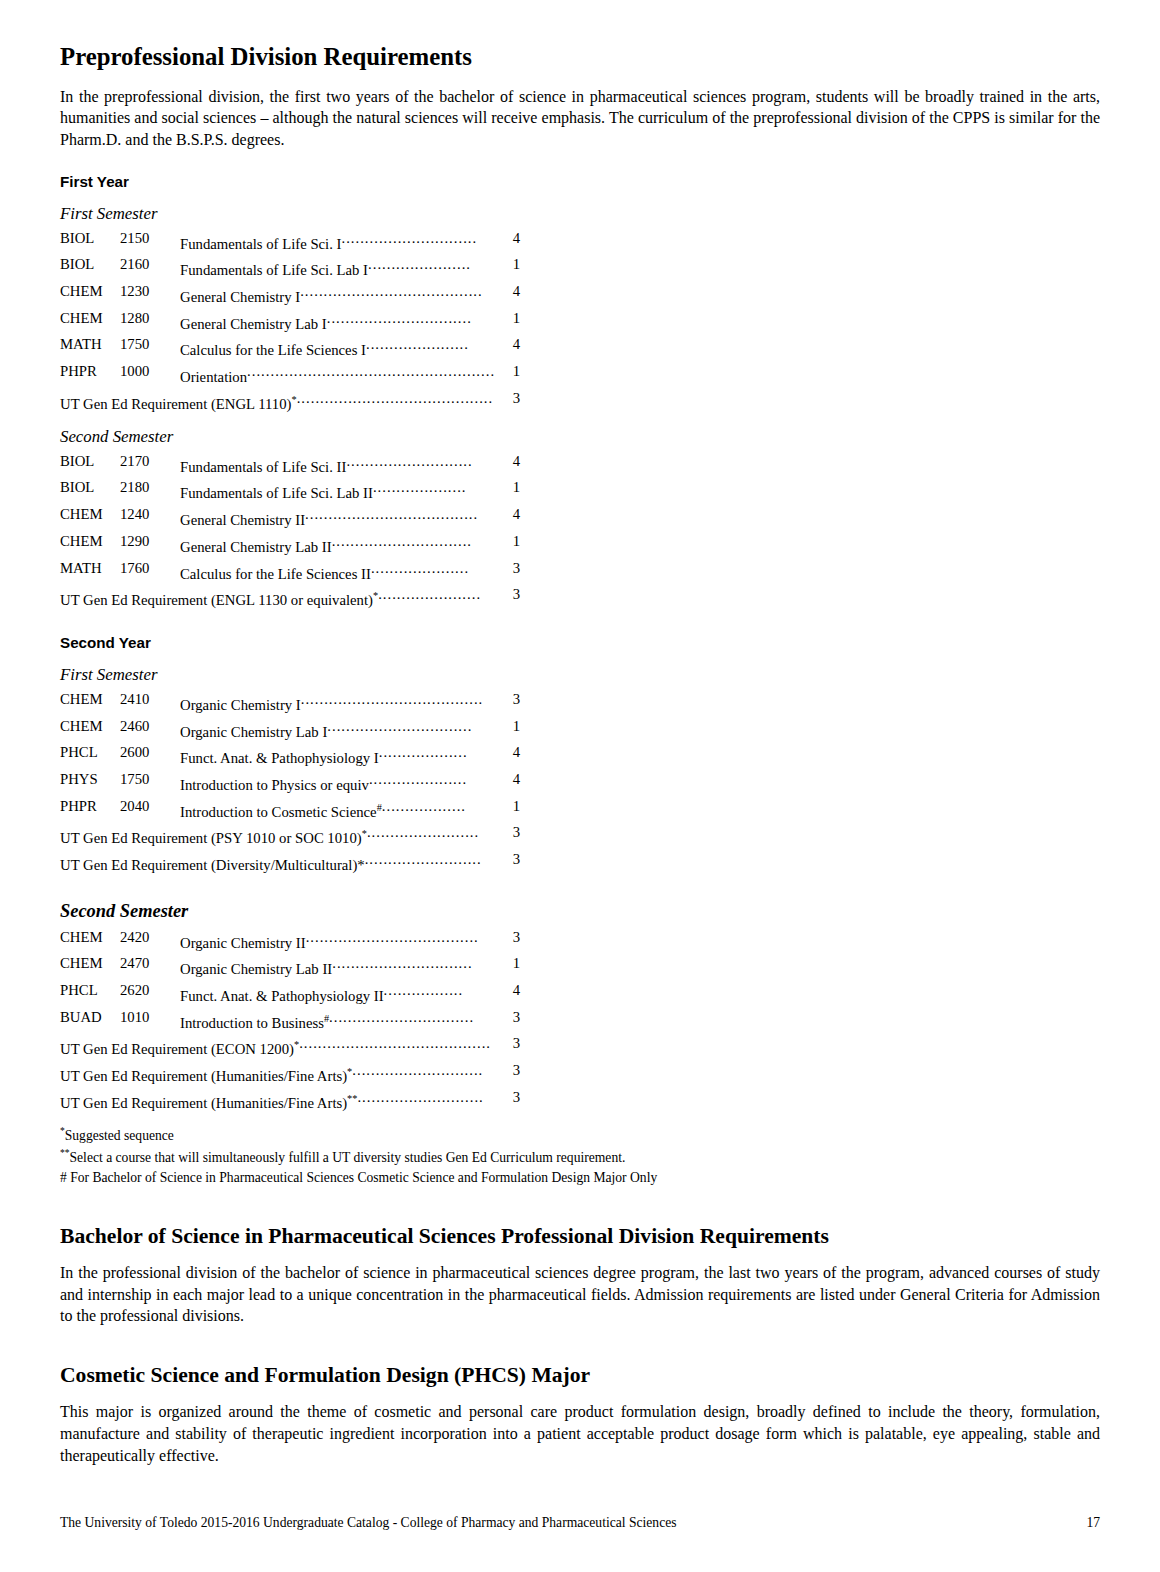Preprofessional Division Requirements
In the preprofessional division, the first two years of the bachelor of science in pharmaceutical sciences program, students will be broadly trained in the arts, humanities and social sciences – although the natural sciences will receive emphasis. The curriculum of the preprofessional division of the CPPS is similar for the Pharm.D. and the B.S.P.S. degrees.
First Year
First Semester
| BIOL | 2150 | Fundamentals of Life Sci. I ............................. | 4 |
| BIOL | 2160 | Fundamentals of Life Sci. Lab I ...................... | 1 |
| CHEM | 1230 | General Chemistry I ....................................... | 4 |
| CHEM | 1280 | General Chemistry Lab I ............................... | 1 |
| MATH | 1750 | Calculus for the Life Sciences I ...................... | 4 |
| PHPR | 1000 | Orientation ..................................................... | 1 |
| UT Gen Ed Requirement (ENGL 1110) * .......................................... | 3 |
Second Semester
| BIOL | 2170 | Fundamentals of Life Sci. II ........................... | 4 |
| BIOL | 2180 | Fundamentals of Life Sci. Lab II .................... | 1 |
| CHEM | 1240 | General Chemistry II ..................................... | 4 |
| CHEM | 1290 | General Chemistry Lab II .............................. | 1 |
| MATH | 1760 | Calculus for the Life Sciences II ..................... | 3 |
| UT Gen Ed Requirement (ENGL 1130 or equivalent) * ...................... | 3 |
Second Year
First Semester
| CHEM | 2410 | Organic Chemistry I ....................................... | 3 |
| CHEM | 2460 | Organic Chemistry Lab I ............................... | 1 |
| PHCL | 2600 | Funct. Anat. & Pathophysiology I ................... | 4 |
| PHYS | 1750 | Introduction to Physics or equiv ..................... | 4 |
| PHPR | 2040 | Introduction to Cosmetic Science # .................. | 1 |
| UT Gen Ed Requirement (PSY 1010 or SOC 1010) * ........................ | 3 |
| UT Gen Ed Requirement (Diversity/Multicultural)* ......................... | 3 |
Second Semester
| CHEM | 2420 | Organic Chemistry II ..................................... | 3 |
| CHEM | 2470 | Organic Chemistry Lab II .............................. | 1 |
| PHCL | 2620 | Funct. Anat. & Pathophysiology II ................. | 4 |
| BUAD | 1010 | Introduction to Business # ............................... | 3 |
| UT Gen Ed Requirement (ECON 1200) * ......................................... | 3 |
| UT Gen Ed Requirement (Humanities/Fine Arts) * ............................ | 3 |
| UT Gen Ed Requirement (Humanities/Fine Arts) ** ........................... | 3 |
*Suggested sequence
**Select a course that will simultaneously fulfill a UT diversity studies Gen Ed Curriculum requirement.
# For Bachelor of Science in Pharmaceutical Sciences Cosmetic Science and Formulation Design Major Only
Bachelor of Science in Pharmaceutical Sciences Professional Division Requirements
In the professional division of the bachelor of science in pharmaceutical sciences degree program, the last two years of the program, advanced courses of study and internship in each major lead to a unique concentration in the pharmaceutical fields. Admission requirements are listed under General Criteria for Admission to the professional divisions.
Cosmetic Science and Formulation Design (PHCS) Major
This major is organized around the theme of cosmetic and personal care product formulation design, broadly defined to include the theory, formulation, manufacture and stability of therapeutic ingredient incorporation into a patient acceptable product dosage form which is palatable, eye appealing, stable and therapeutically effective.
The University of Toledo 2015-2016 Undergraduate Catalog - College of Pharmacy and Pharmaceutical Sciences 17